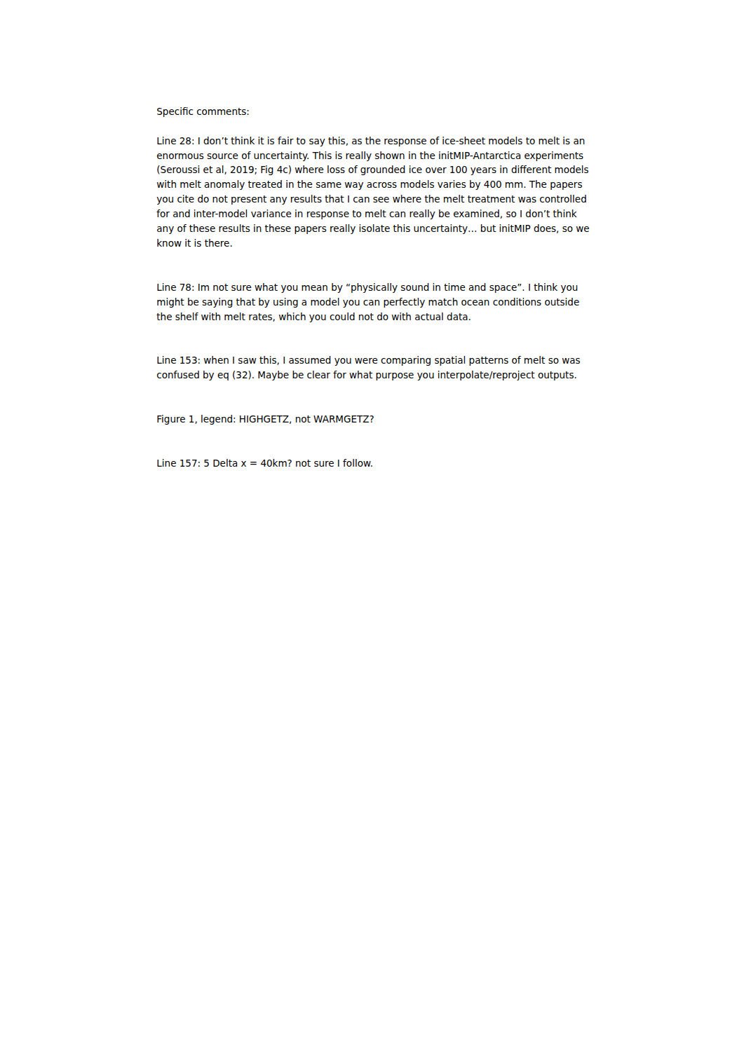Specific comments:
Line 28: I don’t think it is fair to say this, as the response of ice-sheet models to melt is an enormous source of uncertainty. This is really shown in the initMIP-Antarctica experiments (Seroussi et al, 2019; Fig 4c) where loss of grounded ice over 100 years in different models with melt anomaly treated in the same way across models varies by 400 mm. The papers you cite do not present any results that I can see where the melt treatment was controlled for and inter-model variance in response to melt can really be examined, so I don’t think any of these results in these papers really isolate this uncertainty… but initMIP does, so we know it is there.
Line 78: Im not sure what you mean by “physically sound in time and space”. I think you might be saying that by using a model you can perfectly match ocean conditions outside the shelf with melt rates, which you could not do with actual data.
Line 153: when I saw this, I assumed you were comparing spatial patterns of melt so was confused by eq (32). Maybe be clear for what purpose you interpolate/reproject outputs.
Figure 1, legend: HIGHGETZ, not WARMGETZ?
Line 157: 5 Delta x = 40km? not sure I follow.